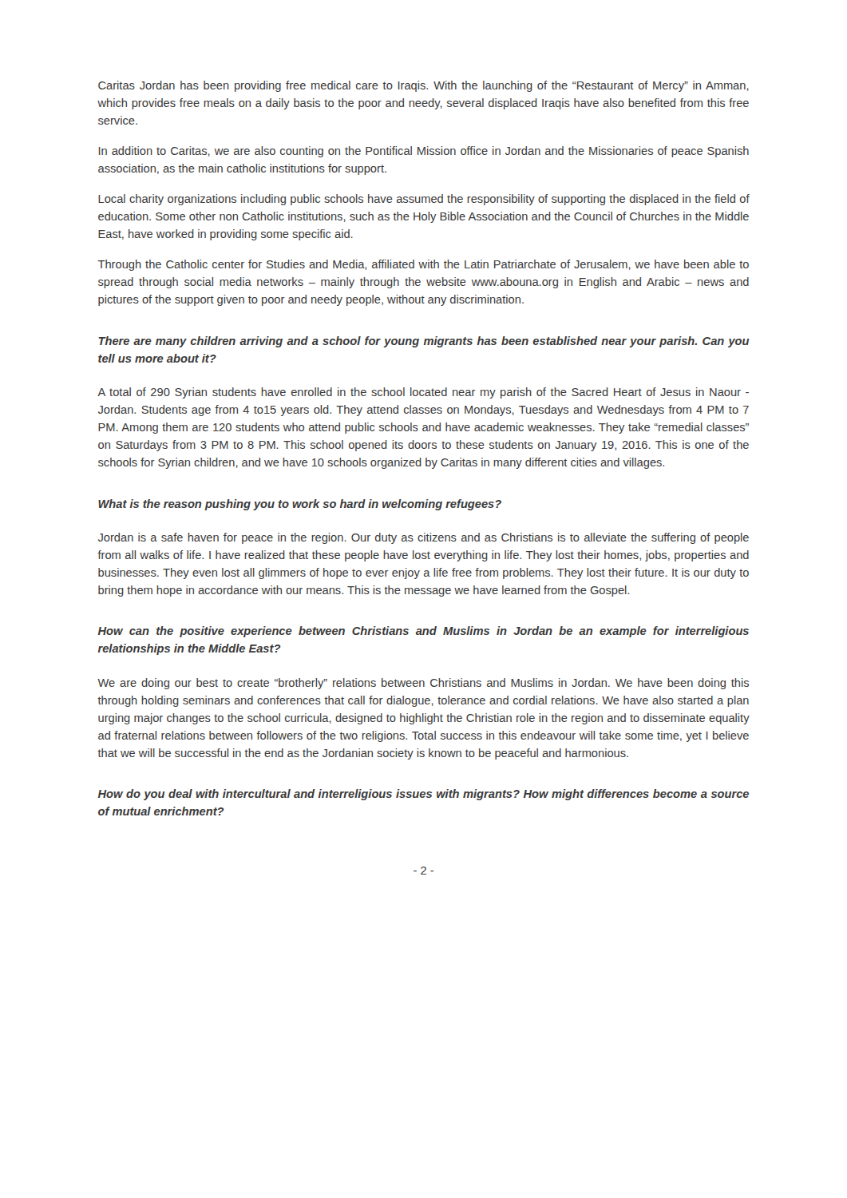Caritas Jordan has been providing free medical care to Iraqis. With the launching of the “Restaurant of Mercy” in Amman, which provides free meals on a daily basis to the poor and needy, several displaced Iraqis have also benefited from this free service.
In addition to Caritas, we are also counting on the Pontifical Mission office in Jordan and the Missionaries of peace Spanish association, as the main catholic institutions for support.
Local charity organizations including public schools have assumed the responsibility of supporting the displaced in the field of education. Some other non Catholic institutions, such as the Holy Bible Association and the Council of Churches in the Middle East, have worked in providing some specific aid.
Through the Catholic center for Studies and Media, affiliated with the Latin Patriarchate of Jerusalem, we have been able to spread through social media networks – mainly through the website www.abouna.org in English and Arabic – news and pictures of the support given to poor and needy people, without any discrimination.
There are many children arriving and a school for young migrants has been established near your parish. Can you tell us more about it?
A total of 290 Syrian students have enrolled in the school located near my parish of the Sacred Heart of Jesus in Naour - Jordan. Students age from 4 to15 years old. They attend classes on Mondays, Tuesdays and Wednesdays from 4 PM to 7 PM. Among them are 120 students who attend public schools and have academic weaknesses. They take “remedial classes” on Saturdays from 3 PM to 8 PM. This school opened its doors to these students on January 19, 2016. This is one of the schools for Syrian children, and we have 10 schools organized by Caritas in many different cities and villages.
What is the reason pushing you to work so hard in welcoming refugees?
Jordan is a safe haven for peace in the region. Our duty as citizens and as Christians is to alleviate the suffering of people from all walks of life. I have realized that these people have lost everything in life. They lost their homes, jobs, properties and businesses. They even lost all glimmers of hope to ever enjoy a life free from problems. They lost their future. It is our duty to bring them hope in accordance with our means. This is the message we have learned from the Gospel.
How can the positive experience between Christians and Muslims in Jordan be an example for interreligious relationships in the Middle East?
We are doing our best to create “brotherly” relations between Christians and Muslims in Jordan. We have been doing this through holding seminars and conferences that call for dialogue, tolerance and cordial relations. We have also started a plan urging major changes to the school curricula, designed to highlight the Christian role in the region and to disseminate equality ad fraternal relations between followers of the two religions. Total success in this endeavour will take some time, yet I believe that we will be successful in the end as the Jordanian society is known to be peaceful and harmonious.
How do you deal with intercultural and interreligious issues with migrants? How might differences become a source of mutual enrichment?
- 2 -